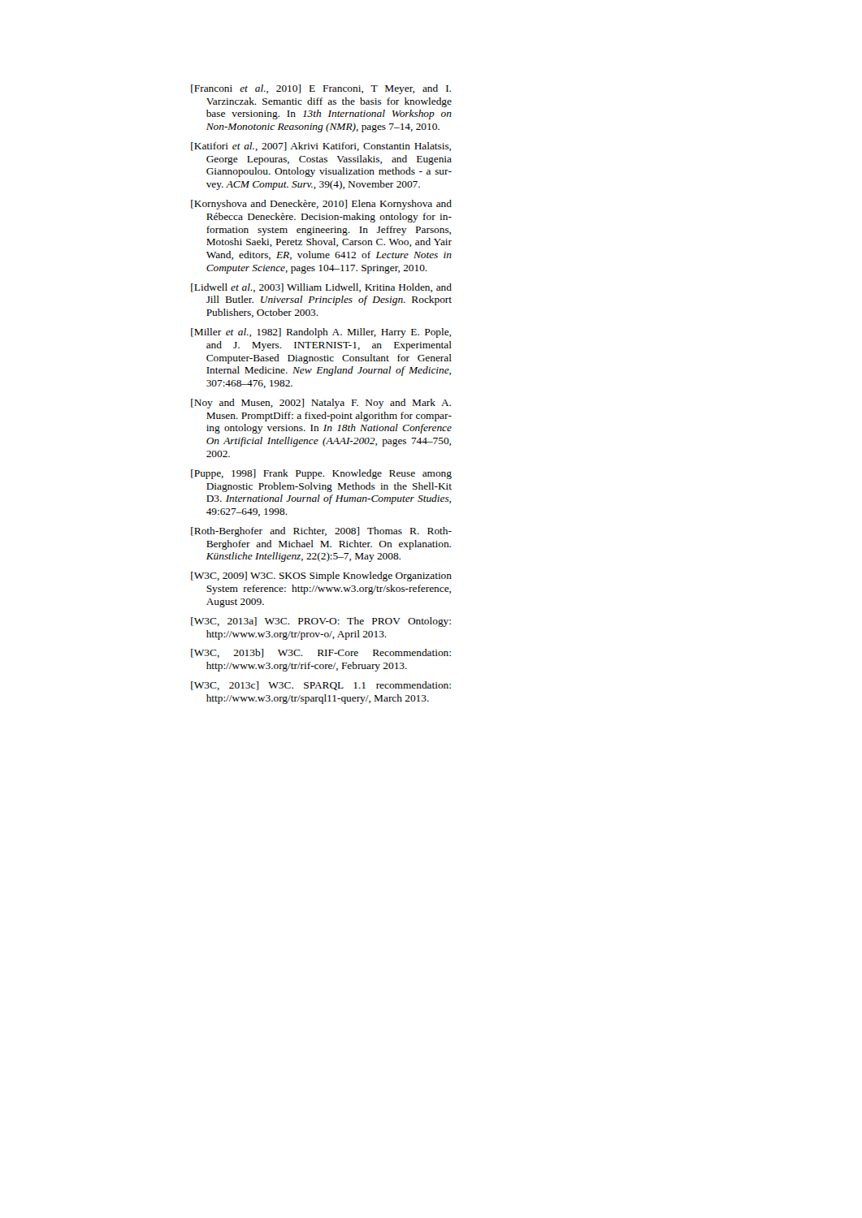[Franconi et al., 2010] E Franconi, T Meyer, and I. Varzinczak. Semantic diff as the basis for knowledge base versioning. In 13th International Workshop on Non-Monotonic Reasoning (NMR), pages 7–14, 2010.
[Katifori et al., 2007] Akrivi Katifori, Constantin Halatsis, George Lepouras, Costas Vassilakis, and Eugenia Giannopoulou. Ontology visualization methods - a survey. ACM Comput. Surv., 39(4), November 2007.
[Kornyshova and Deneckère, 2010] Elena Kornyshova and Rébecca Deneckère. Decision-making ontology for information system engineering. In Jeffrey Parsons, Motoshi Saeki, Peretz Shoval, Carson C. Woo, and Yair Wand, editors, ER, volume 6412 of Lecture Notes in Computer Science, pages 104–117. Springer, 2010.
[Lidwell et al., 2003] William Lidwell, Kritina Holden, and Jill Butler. Universal Principles of Design. Rockport Publishers, October 2003.
[Miller et al., 1982] Randolph A. Miller, Harry E. Pople, and J. Myers. INTERNIST-1, an Experimental Computer-Based Diagnostic Consultant for General Internal Medicine. New England Journal of Medicine, 307:468–476, 1982.
[Noy and Musen, 2002] Natalya F. Noy and Mark A. Musen. PromptDiff: a fixed-point algorithm for comparing ontology versions. In In 18th National Conference On Artificial Intelligence (AAAI-2002, pages 744–750, 2002.
[Puppe, 1998] Frank Puppe. Knowledge Reuse among Diagnostic Problem-Solving Methods in the Shell-Kit D3. International Journal of Human-Computer Studies, 49:627–649, 1998.
[Roth-Berghofer and Richter, 2008] Thomas R. Roth-Berghofer and Michael M. Richter. On explanation. Künstliche Intelligenz, 22(2):5–7, May 2008.
[W3C, 2009] W3C. SKOS Simple Knowledge Organization System reference: http://www.w3.org/tr/skos-reference, August 2009.
[W3C, 2013a] W3C. PROV-O: The PROV Ontology: http://www.w3.org/tr/prov-o/, April 2013.
[W3C, 2013b] W3C. RIF-Core Recommendation: http://www.w3.org/tr/rif-core/, February 2013.
[W3C, 2013c] W3C. SPARQL 1.1 recommendation: http://www.w3.org/tr/sparql11-query/, March 2013.